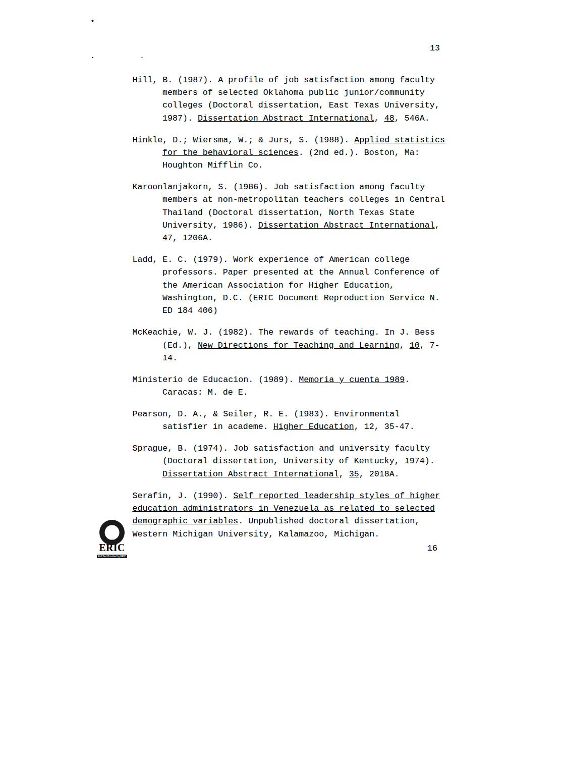• . .
13
Hill, B. (1987). A profile of job satisfaction among faculty members of selected Oklahoma public junior/community colleges (Doctoral dissertation, East Texas University, 1987). Dissertation Abstract International, 48, 546A.
Hinkle, D.; Wiersma, W.; & Jurs, S. (1988). Applied statistics for the behavioral sciences. (2nd ed.). Boston, Ma: Houghton Mifflin Co.
Karoonlanjakorn, S. (1986). Job satisfaction among faculty members at non-metropolitan teachers colleges in Central Thailand (Doctoral dissertation, North Texas State University, 1986). Dissertation Abstract International, 47, 1206A.
Ladd, E. C. (1979). Work experience of American college professors. Paper presented at the Annual Conference of the American Association for Higher Education, Washington, D.C. (ERIC Document Reproduction Service N. ED 184 406)
McKeachie, W. J. (1982). The rewards of teaching. In J. Bess (Ed.), New Directions for Teaching and Learning, 10, 7-14.
Ministerio de Educacion. (1989). Memoria y cuenta 1989. Caracas: M. de E.
Pearson, D. A., & Seiler, R. E. (1983). Environmental satisfier in academe. Higher Education, 12, 35-47.
Sprague, B. (1974). Job satisfaction and university faculty (Doctoral dissertation, University of Kentucky, 1974). Dissertation Abstract International, 35, 2018A.
Serafin, J. (1990). Self reported leadership styles of higher education administrators in Venezuela as related to selected demographic variables. Unpublished doctoral dissertation, Western Michigan University, Kalamazoo, Michigan.
ERIC
Full Text Provided by ERIC
16